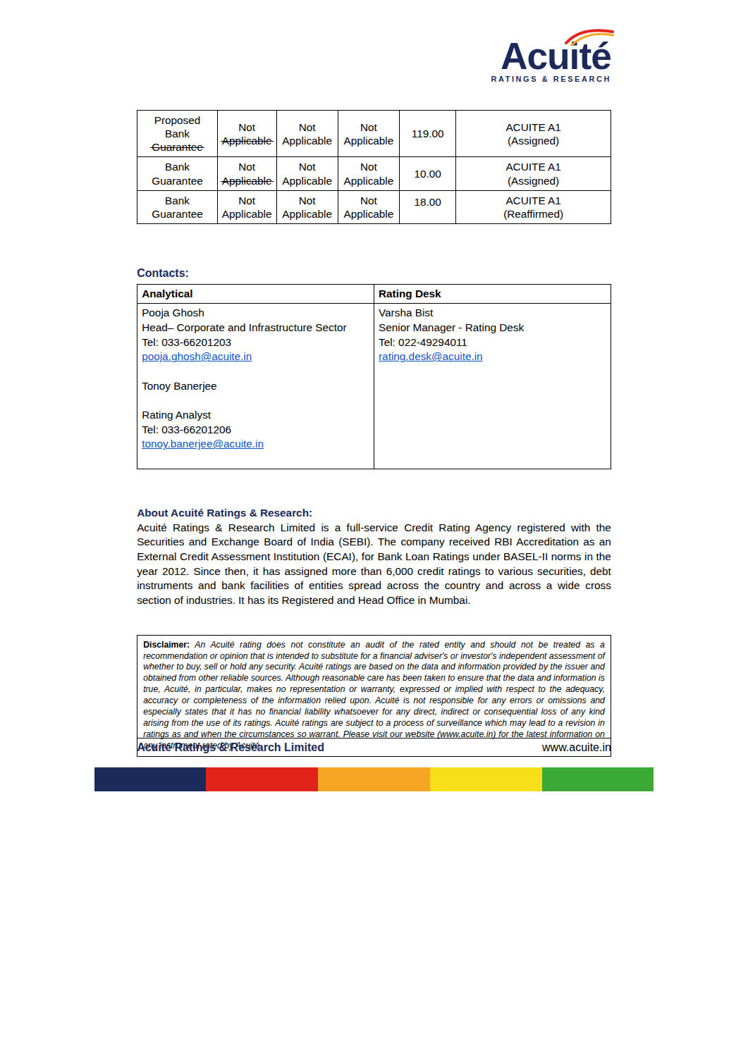Acuité
RATINGS & RESEARCH
| Proposed Bank Guarantee | Not Applicable | Not Applicable | Not Applicable | 119.00 | ACUITE A1 (Assigned) |
| Bank Guarantee | Not Applicable | Not Applicable | Not Applicable | 10.00 | ACUITE A1 (Assigned) |
| Bank Guarantee | Not Applicable | Not Applicable | Not Applicable | 18.00 | ACUITE A1 (Reaffirmed) |
Contacts:
| Analytical | Rating Desk |
| Pooja Ghosh Head– Corporate and Infrastructure Sector Tel: 033-66201203 pooja.ghosh@acuite.in Tonoy Banerjee Rating Analyst Tel: 033-66201206 tonoy.banerjee@acuite.in | Varsha Bist Senior Manager - Rating Desk Tel: 022-49294011 rating.desk@acuite.in |
About Acuité Ratings & Research:
Acuité Ratings & Research Limited is a full-service Credit Rating Agency registered with the Securities and Exchange Board of India (SEBI). The company received RBI Accreditation as an External Credit Assessment Institution (ECAI), for Bank Loan Ratings under BASEL-II norms in the year 2012. Since then, it has assigned more than 6,000 credit ratings to various securities, debt instruments and bank facilities of entities spread across the country and across a wide cross section of industries. It has its Registered and Head Office in Mumbai.
Disclaimer: An Acuité rating does not constitute an audit of the rated entity and should not be treated as a recommendation or opinion that is intended to substitute for a financial adviser's or investor's independent assessment of whether to buy, sell or hold any security. Acuité ratings are based on the data and information provided by the issuer and obtained from other reliable sources. Although reasonable care has been taken to ensure that the data and information is true, Acuité, in particular, makes no representation or warranty, expressed or implied with respect to the adequacy, accuracy or completeness of the information relied upon. Acuité is not responsible for any errors or omissions and especially states that it has no financial liability whatsoever for any direct, indirect or consequential loss of any kind arising from the use of its ratings. Acuité ratings are subject to a process of surveillance which may lead to a revision in ratings as and when the circumstances so warrant. Please visit our website (www.acuite.in) for the latest information on any instrument rated by Acuité.
Acuité Ratings & Research Limited
www.acuite.in